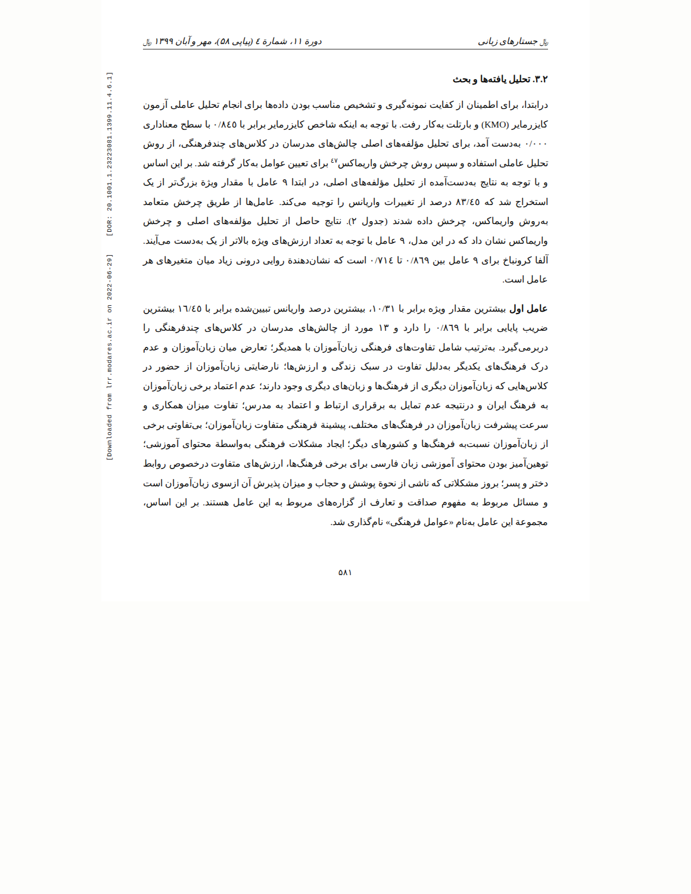[DOR: 20.1001.1.23223081.1399.11.4.6.1] [Downloaded from lrr.modares.ac.ir on 2022-06-29]
﷼ جستارهای زبانی
دورة ۱۱، شمارة ٤ (پیاپی ۵۸)، مهر و آبان ۱۳۹۹ ﷼
۳.۲. تحلیل یافته‌ها و بحث
درابتدا، برای اطمینان از کفایت نمونه‌گیری و تشخیص مناسب بودن داده‌ها برای انجام تحلیل عاملی آزمون کایزرمایر (KMO) و بارتلت به‌کار رفت. با توجه به اینکه شاخص کایزرمایر برابر با ۰/۸٤٥ با سطح معناداری ۰/۰۰۰ به‌دست آمد، برای تحلیل مؤلفه‌های اصلی چالش‌های مدرسان در کلاس‌های چندفرهنگی، از روش تحلیل عاملی استفاده و سپس روش چرخش واریماکس٤٧ برای تعیین عوامل به‌کار گرفته شد. بر این اساس و با توجه به نتایج به‌دست‌آمده از تحلیل مؤلفه‌های اصلی، در ابتدا ۹ عامل با مقدار ویژة بزرگ‌تر از یک استخراج شد که ۸۳/٤٥ درصد از تغییرات واریانس را توجیه می‌کند. عامل‌ها از طریق چرخش متعامد به‌روش واریماکس، چرخش داده شدند (جدول ۲). نتایج حاصل از تحلیل مؤلفه‌های اصلی و چرخش واریماکس نشان داد که در این مدل، ۹ عامل با توجه به تعداد ارزش‌های ویژه بالاتر از یک به‌دست می‌آیند. آلفا کرونباخ برای ۹ عامل بین ۰/۸٦۹ تا ۰/۷۱٤ است که نشان‌دهندة روایی درونی زیاد میان متغیرهای هر عامل است.
عامل اول بیشترین مقدار ویژه برابر با ۱۰/۳۱، بیشترین درصد واریانس تبیین‌شده برابر با ۱٦/٤٥ بیشترین ضریب پایایی برابر با ۰/۸٦۹ را دارد و ۱۳ مورد از چالش‌های مدرسان در کلاس‌های چندفرهنگی را دربرمی‌گیرد. به‌ترتیب شامل تفاوت‌های فرهنگی زبان‌آموزان با همدیگر؛ تعارض میان زبان‌آموزان و عدم درک فرهنگ‌های یکدیگر به‌دلیل تفاوت در سبک زندگی و ارزش‌ها؛ نارضایتی زبان‌آموزان از حضور در کلاس‌هایی که زبان‌آموزان دیگری از فرهنگ‌ها و زبان‌های دیگری وجود دارند؛ عدم اعتماد برخی زبان‌آموزان به فرهنگ ایران و درنتیجه عدم تمایل به برقراری ارتباط و اعتماد به مدرس؛ تفاوت میزان همکاری و سرعت پیشرفت زبان‌آموزان در فرهنگ‌های مختلف، پیشینة فرهنگی متفاوت زبان‌آموزان؛ بی‌تفاوتی برخی از زبان‌آموزان نسبت‌به فرهنگ‌ها و کشورهای دیگر؛ ایجاد مشکلات فرهنگی به‌واسطة محتوای آموزشی؛ توهین‌آمیز بودن محتوای آموزشی زبان فارسی برای برخی فرهنگ‌ها، ارزش‌های متفاوت درخصوص روابط دختر و پسر؛ بروز مشکلاتی که ناشی از نحوة پوشش و حجاب و میزان پذیرش آن ازسوی زبان‌آموزان است و مسائل مربوط به مفهوم صداقت و تعارف از گزاره‌های مربوط به این عامل هستند. بر این اساس، مجموعة این عامل به‌نام «عوامل فرهنگی» نام‌گذاری شد.
۵۸۱